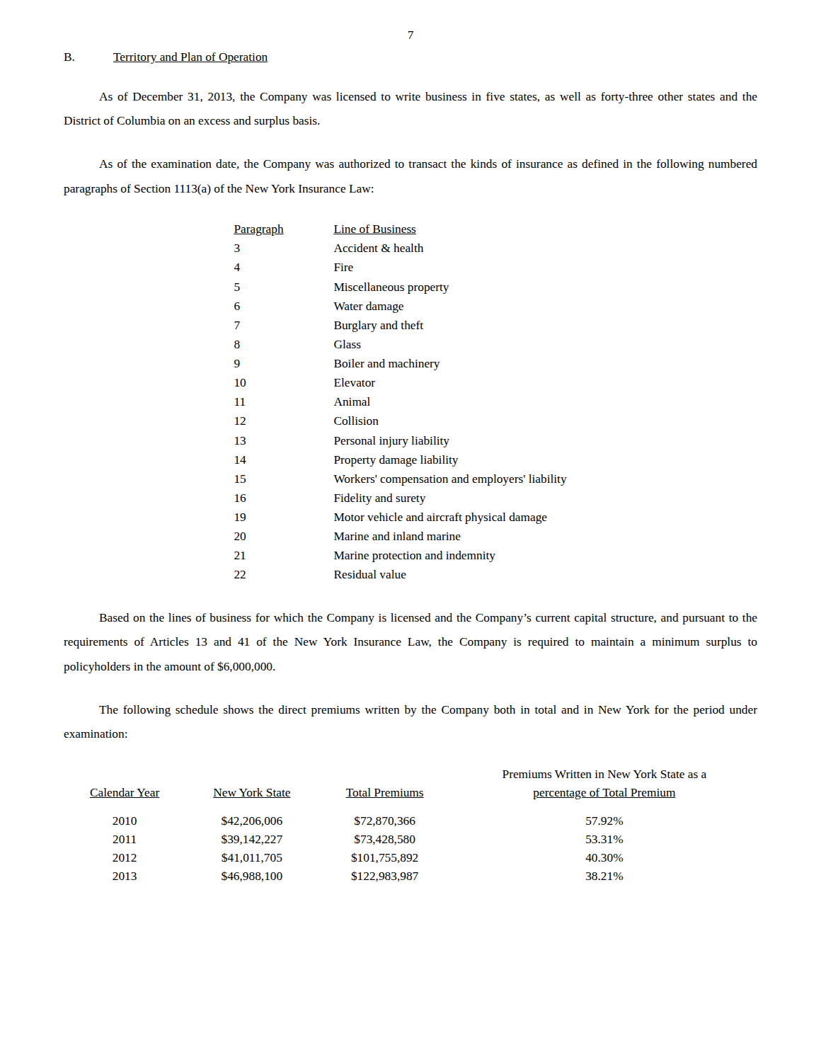7
B. Territory and Plan of Operation
As of December 31, 2013, the Company was licensed to write business in five states, as well as forty-three other states and the District of Columbia on an excess and surplus basis.
As of the examination date, the Company was authorized to transact the kinds of insurance as defined in the following numbered paragraphs of Section 1113(a) of the New York Insurance Law:
| Paragraph | Line of Business |
| --- | --- |
| 3 | Accident & health |
| 4 | Fire |
| 5 | Miscellaneous property |
| 6 | Water damage |
| 7 | Burglary and theft |
| 8 | Glass |
| 9 | Boiler and machinery |
| 10 | Elevator |
| 11 | Animal |
| 12 | Collision |
| 13 | Personal injury liability |
| 14 | Property damage liability |
| 15 | Workers' compensation and employers' liability |
| 16 | Fidelity and surety |
| 19 | Motor vehicle and aircraft physical damage |
| 20 | Marine and inland marine |
| 21 | Marine protection and indemnity |
| 22 | Residual value |
Based on the lines of business for which the Company is licensed and the Company’s current capital structure, and pursuant to the requirements of Articles 13 and 41 of the New York Insurance Law, the Company is required to maintain a minimum surplus to policyholders in the amount of $6,000,000.
The following schedule shows the direct premiums written by the Company both in total and in New York for the period under examination:
| | Premiums Written in New York State as a |
| Calendar Year | New York State | Total Premiums | percentage of Total Premium |
| 2010 | $42,206,006 | $72,870,366 | 57.92% |
| 2011 | $39,142,227 | $73,428,580 | 53.31% |
| 2012 | $41,011,705 | $101,755,892 | 40.30% |
| 2013 | $46,988,100 | $122,983,987 | 38.21% |